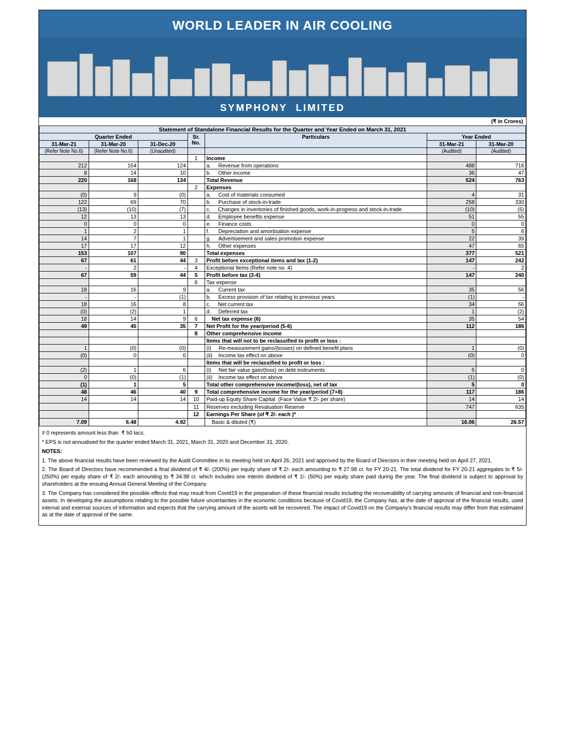WORLD LEADER IN AIR COOLING
SYMPHONY LIMITED
(₹ in Crores)
| Statement of Standalone Financial Results for the Quarter and Year Ended on March 31, 2021 |
| Quarter Ended | Sr. No. | Particulars | Year Ended |
| 31-Mar-21 | 31-Mar-20 | 31-Dec-20 | 31-Mar-21 | 31-Mar-20 |
| (Refer Note No.6) | (Refer Note No.6) | (Unaudited) | | | (Audited) | (Audited) |
| | | | 1 | Income | | |
| 212 | 154 | 124 | | a. Revenue from operations | 488 | 716 |
| 8 | 14 | 10 | | b. Other income | 36 | 47 |
| 220 | 168 | 134 | | Total Revenue | 524 | 763 |
| | | | 2 | Expenses | | |
| (0) | 9 | (0) | | a. Cost of materials consumed | 4 | 31 |
| 122 | 69 | 70 | | b. Purchase of stock-in-trade | 258 | 330 |
| (13) | (10) | (7) | | c. Changes in inventories of finished goods, work-in-progress and stock-in-trade | (10) | (5) |
| 12 | 13 | 13 | | d. Employee benefits expense | 51 | 55 |
| 0 | 0 | 0 | | e. Finance costs | 0 | 0 |
| 1 | 2 | 1 | | f. Depreciation and amortisation expense | 5 | 6 |
| 14 | 7 | 1 | | g. Advertisement and sales promotion expense | 22 | 39 |
| 17 | 17 | 12 | | h. Other expenses | 47 | 65 |
| 153 | 107 | 90 | | Total expenses | 377 | 521 |
| 67 | 61 | 44 | 3 | Profit before exceptional items and tax (1-2) | 147 | 242 |
| - | 2 | - | 4 | Exceptional Items (Refer note no. 4) | - | 2 |
| 67 | 59 | 44 | 5 | Profit before tax (3-4) | 147 | 240 |
| | | | 6 | Tax expense | | |
| 18 | 16 | 9 | | a. Current tax | 35 | 56 |
| - | - | (1) | | b. Excess provision of tax relating to previous years | (1) | - |
| 18 | 16 | 8 | | c. Net current tax | 34 | 56 |
| (0) | (2) | 1 | | d. Deferred tax | 1 | (2) |
| 18 | 14 | 9 | 6 | Net tax expense (6) | 35 | 54 |
| 49 | 45 | 35 | 7 | Net Profit for the year/period (5-6) | 112 | 186 |
| | | | 8 | Other comprehensive income | | |
| | | | | Items that will not to be reclassified to profit or loss : | | |
| 1 | (0) | (0) | | (i) Re-measurement gains/(losses) on defined benefit plans | 1 | (0) |
| (0) | 0 | 0 | | (ii) Income tax effect on above | (0) | 0 |
| | | | | Items that will be reclassified to profit or loss : | | |
| (2) | 1 | 6 | | (i) Net fair value gain/(loss) on debt instruments | 5 | 0 |
| 0 | (0) | (1) | | (ii) Income tax effect on above | (1) | (0) |
| (1) | 1 | 5 | | Total other comprehensive income/(loss), net of tax | 5 | 0 |
| 48 | 46 | 40 | 9 | Total comprehensive income for the year/period (7+8) | 117 | 186 |
| 14 | 14 | 14 | 10 | Paid-up Equity Share Capital (Face Value ₹ 2/- per share) | 14 | 14 |
| | | | 11 | Reserves excluding Revaluation Reserve | 747 | 635 |
| | | | 12 | Earnings Per Share (of ₹ 2/- each )* | | |
| 7.09 | 6.48 | 4.92 | | Basic & diluted (₹) | 16.06 | 26.57 |
# 0 represents amount less than ₹ 50 lacs.
* EPS is not annualised for the quarter ended March 31, 2021, March 31, 2020 and December 31, 2020.
NOTES:
1. The above financial results have been reviewed by the Audit Committee in its meeting held on April 26, 2021 and approved by the Board of Directors in their meeting held on April 27, 2021.
2. The Board of Directors have recommended a final dividend of ₹ 4/- (200%) per equity share of ₹ 2/- each amounting to ₹ 27.98 cr. for FY 20-21. The total dividend for FY 20-21 aggregates to ₹ 5/- (250%) per equity share of ₹ 2/- each amounting to ₹ 34.98 cr. which includes one interim dividend of ₹ 1/- (50%) per equity share paid during the year. The final dividend is subject to approval by shareholders at the ensuing Annual General Meeting of the Company.
3. The Company has considered the possible effects that may result from Covid19 in the preparation of these financial results including the recoverability of carrying amounts of financial and non-financial assets. In developing the assumptions relating to the possible future uncertainties in the economic conditions because of Covid19, the Company has, at the date of approval of the financial results, used internal and external sources of information and expects that the carrying amount of the assets will be recovered. The impact of Covid19 on the Company's financial results may differ from that estimated as at the date of approval of the same.